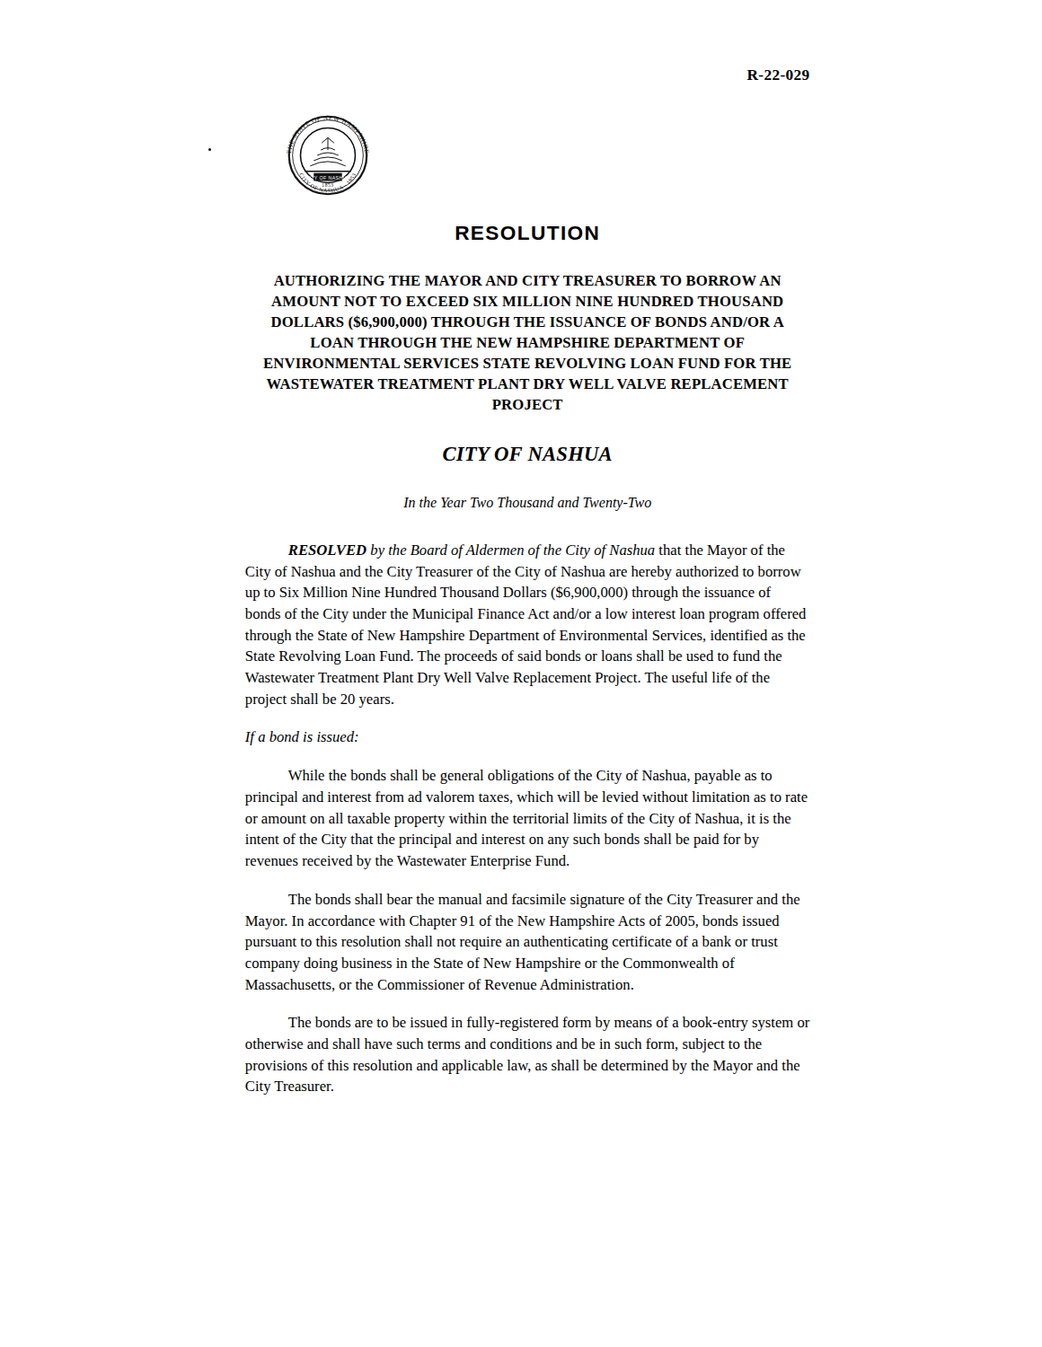R-22-029
THE STATE OF NEW HAMPSHIRE CITY OF NASHUA · 1853 CITY OF NASHUA 1853
RESOLUTION
Authorizing the Mayor and City Treasurer to borrow an amount not to exceed six million nine hundred thousand dollars ($6,900,000) through the issuance of bonds and/or a loan through the New Hampshire Department of Environmental Services State Revolving Loan Fund for the Wastewater Treatment Plant Dry Well Valve Replacement Project
CITY OF NASHUA
In the Year Two Thousand and Twenty-Two
RESOLVED by the Board of Aldermen of the City of Nashua that the Mayor of the City of Nashua and the City Treasurer of the City of Nashua are hereby authorized to borrow up to Six Million Nine Hundred Thousand Dollars ($6,900,000) through the issuance of bonds of the City under the Municipal Finance Act and/or a low interest loan program offered through the State of New Hampshire Department of Environmental Services, identified as the State Revolving Loan Fund. The proceeds of said bonds or loans shall be used to fund the Wastewater Treatment Plant Dry Well Valve Replacement Project. The useful life of the project shall be 20 years.
If a bond is issued:
While the bonds shall be general obligations of the City of Nashua, payable as to principal and interest from ad valorem taxes, which will be levied without limitation as to rate or amount on all taxable property within the territorial limits of the City of Nashua, it is the intent of the City that the principal and interest on any such bonds shall be paid for by revenues received by the Wastewater Enterprise Fund.
The bonds shall bear the manual and facsimile signature of the City Treasurer and the Mayor. In accordance with Chapter 91 of the New Hampshire Acts of 2005, bonds issued pursuant to this resolution shall not require an authenticating certificate of a bank or trust company doing business in the State of New Hampshire or the Commonwealth of Massachusetts, or the Commissioner of Revenue Administration.
The bonds are to be issued in fully-registered form by means of a book-entry system or otherwise and shall have such terms and conditions and be in such form, subject to the provisions of this resolution and applicable law, as shall be determined by the Mayor and the City Treasurer.